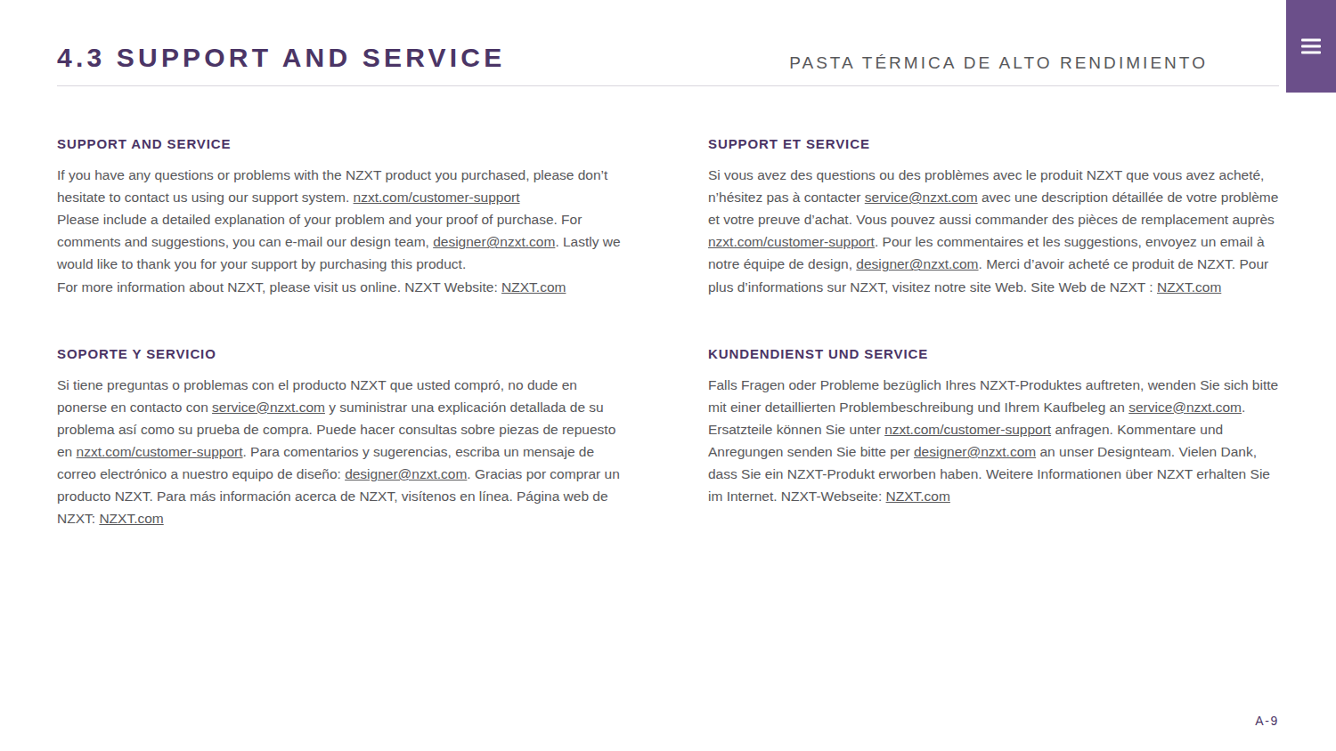4.3 Support and Service
Pasta térmica de alto rendimiento
Support and Service
If you have any questions or problems with the NZXT product you purchased, please don’t hesitate to contact us using our support system. nzxt.com/customer-support
Please include a detailed explanation of your problem and your proof of purchase. For comments and suggestions, you can e-mail our design team, designer@nzxt.com. Lastly we would like to thank you for your support by purchasing this product.
For more information about NZXT, please visit us online. NZXT Website: NZXT.com
Soporte y Servicio
Si tiene preguntas o problemas con el producto NZXT que usted compró, no dude en ponerse en contacto con service@nzxt.com y suministrar una explicación detallada de su problema así como su prueba de compra. Puede hacer consultas sobre piezas de repuesto en nzxt.com/customer-support. Para comentarios y sugerencias, escriba un mensaje de correo electrónico a nuestro equipo de diseño: designer@nzxt.com. Gracias por comprar un producto NZXT. Para más información acerca de NZXT, visítenos en línea. Página web de NZXT: NZXT.com
Support et Service
Si vous avez des questions ou des problèmes avec le produit NZXT que vous avez acheté, n’hésitez pas à contacter service@nzxt.com avec une description détaillée de votre problème et votre preuve d’achat. Vous pouvez aussi commander des pièces de remplacement auprès nzxt.com/customer-support. Pour les commentaires et les suggestions, envoyez un email à notre équipe de design, designer@nzxt.com. Merci d’avoir acheté ce produit de NZXT. Pour plus d’informations sur NZXT, visitez notre site Web. Site Web de NZXT : NZXT.com
Kundendienst und Service
Falls Fragen oder Probleme bezüglich Ihres NZXT-Produktes auftreten, wenden Sie sich bitte mit einer detaillierten Problembeschreibung und Ihrem Kaufbeleg an service@nzxt.com.
Ersatzteile können Sie unter nzxt.com/customer-support anfragen. Kommentare und Anregungen senden Sie bitte per designer@nzxt.com an unser Designteam. Vielen Dank, dass Sie ein NZXT-Produkt erworben haben. Weitere Informationen über NZXT erhalten Sie im Internet. NZXT-Webseite: NZXT.com
A-9